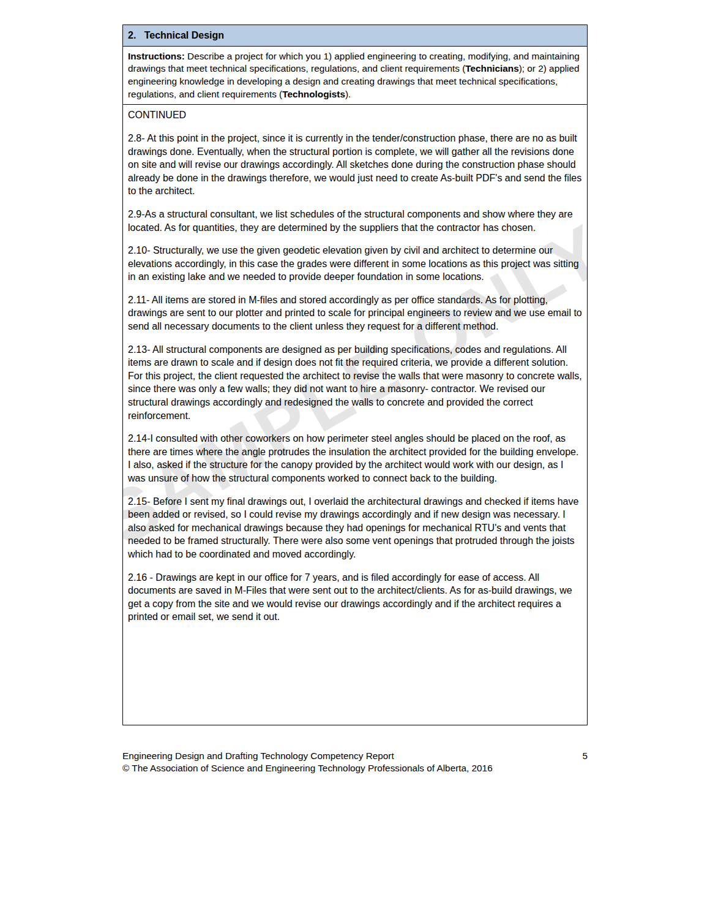| 2. Technical Design |
| --- |
| Instructions: Describe a project for which you 1) applied engineering to creating, modifying, and maintaining drawings that meet technical specifications, regulations, and client requirements ( Technicians ); or 2) applied engineering knowledge in developing a design and creating drawings that meet technical specifications, regulations, and client requirements ( Technologists ). |
| SAMPLE ONLY CONTINUED 2.8- At this point in the project, since it is currently in the tender/construction phase, there are no as built drawings done. Eventually, when the structural portion is complete, we will gather all the revisions done on site and will revise our drawings accordingly. All sketches done during the construction phase should already be done in the drawings therefore, we would just need to create As-built PDF's and send the files to the architect. 2.9-As a structural consultant, we list schedules of the structural components and show where they are located. As for quantities, they are determined by the suppliers that the contractor has chosen. 2.10- Structurally, we use the given geodetic elevation given by civil and architect to determine our elevations accordingly, in this case the grades were different in some locations as this project was sitting in an existing lake and we needed to provide deeper foundation in some locations. 2.11- All items are stored in M-files and stored accordingly as per office standards. As for plotting, drawings are sent to our plotter and printed to scale for principal engineers to review and we use email to send all necessary documents to the client unless they request for a different method. 2.13- All structural components are designed as per building specifications, codes and regulations. All items are drawn to scale and if design does not fit the required criteria, we provide a different solution. For this project, the client requested the architect to revise the walls that were masonry to concrete walls, since there was only a few walls; they did not want to hire a masonry- contractor. We revised our structural drawings accordingly and redesigned the walls to concrete and provided the correct reinforcement. 2.14-I consulted with other coworkers on how perimeter steel angles should be placed on the roof, as there are times where the angle protrudes the insulation the architect provided for the building envelope. I also, asked if the structure for the canopy provided by the architect would work with our design, as I was unsure of how the structural components worked to connect back to the building. 2.15- Before I sent my final drawings out, I overlaid the architectural drawings and checked if items have been added or revised, so I could revise my drawings accordingly and if new design was necessary. I also asked for mechanical drawings because they had openings for mechanical RTU's and vents that needed to be framed structurally. There were also some vent openings that protruded through the joists which had to be coordinated and moved accordingly. 2.16 - Drawings are kept in our office for 7 years, and is filed accordingly for ease of access. All documents are saved in M-Files that were sent out to the architect/clients. As for as-build drawings, we get a copy from the site and we would revise our drawings accordingly and if the architect requires a printed or email set, we send it out. |
5 Engineering Design and Drafting Technology Competency Report
© The Association of Science and Engineering Technology Professionals of Alberta, 2016